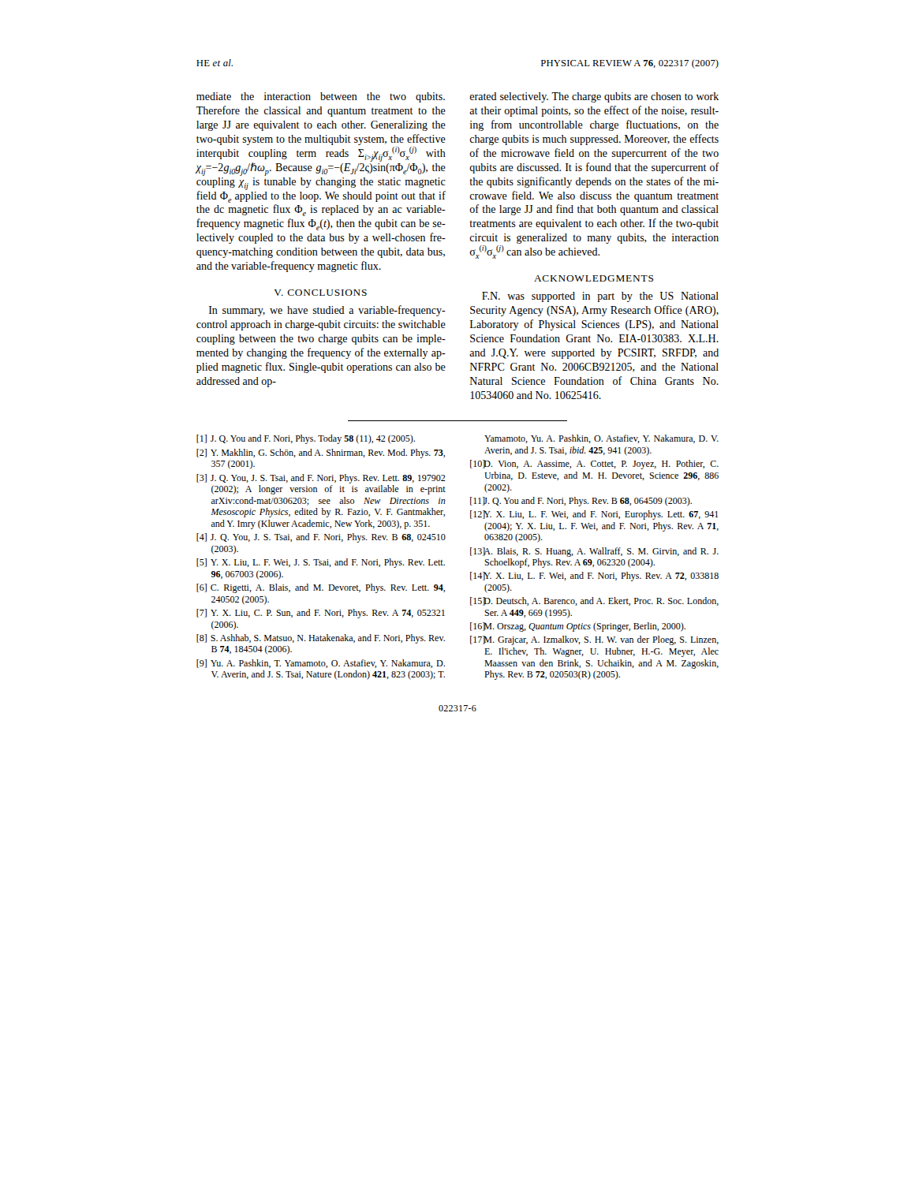HE et al.
PHYSICAL REVIEW A 76, 022317 (2007)
mediate the interaction between the two qubits. Therefore the classical and quantum treatment to the large JJ are equivalent to each other. Generalizing the two-qubit system to the multiqubit system, the effective interqubit coupling term reads Σi>jχijσx(i)σx(j) with χij=−2gi0gj0/ℏωp. Because gi0=−(EJi/2ς)sin(πΦe/Φ0), the coupling χij is tunable by changing the static magnetic field Φe applied to the loop. We should point out that if the dc magnetic flux Φe is replaced by an ac variable-frequency magnetic flux Φe(t), then the qubit can be selectively coupled to the data bus by a well-chosen frequency-matching condition between the qubit, data bus, and the variable-frequency magnetic flux.
V. Conclusions
In summary, we have studied a variable-frequency-control approach in charge-qubit circuits: the switchable coupling between the two charge qubits can be implemented by changing the frequency of the externally applied magnetic flux. Single-qubit operations can also be addressed and op-
erated selectively. The charge qubits are chosen to work at their optimal points, so the effect of the noise, resulting from uncontrollable charge fluctuations, on the charge qubits is much suppressed. Moreover, the effects of the microwave field on the supercurrent of the two qubits are discussed. It is found that the supercurrent of the qubits significantly depends on the states of the microwave field. We also discuss the quantum treatment of the large JJ and find that both quantum and classical treatments are equivalent to each other. If the two-qubit circuit is generalized to many qubits, the interaction σx(i)σx(j) can also be achieved.
Acknowledgments
F.N. was supported in part by the US National Security Agency (NSA), Army Research Office (ARO), Laboratory of Physical Sciences (LPS), and National Science Foundation Grant No. EIA-0130383. X.L.H. and J.Q.Y. were supported by PCSIRT, SRFDP, and NFRPC Grant No. 2006CB921205, and the National Natural Science Foundation of China Grants No. 10534060 and No. 10625416.
[1] J. Q. You and F. Nori, Phys. Today 58 (11), 42 (2005).
[2] Y. Makhlin, G. Schön, and A. Shnirman, Rev. Mod. Phys. 73, 357 (2001).
[3] J. Q. You, J. S. Tsai, and F. Nori, Phys. Rev. Lett. 89, 197902 (2002); A longer version of it is available in e-print arXiv:cond-mat/0306203; see also New Directions in Mesoscopic Physics, edited by R. Fazio, V. F. Gantmakher, and Y. Imry (Kluwer Academic, New York, 2003), p. 351.
[4] J. Q. You, J. S. Tsai, and F. Nori, Phys. Rev. B 68, 024510 (2003).
[5] Y. X. Liu, L. F. Wei, J. S. Tsai, and F. Nori, Phys. Rev. Lett. 96, 067003 (2006).
[6] C. Rigetti, A. Blais, and M. Devoret, Phys. Rev. Lett. 94, 240502 (2005).
[7] Y. X. Liu, C. P. Sun, and F. Nori, Phys. Rev. A 74, 052321 (2006).
[8] S. Ashhab, S. Matsuo, N. Hatakenaka, and F. Nori, Phys. Rev. B 74, 184504 (2006).
[9] Yu. A. Pashkin, T. Yamamoto, O. Astafiev, Y. Nakamura, D. V. Averin, and J. S. Tsai, Nature (London) 421, 823 (2003); T. Yamamoto, Yu. A. Pashkin, O. Astafiev, Y. Nakamura, D. V. Averin, and J. S. Tsai, ibid. 425, 941 (2003).
[10] D. Vion, A. Aassime, A. Cottet, P. Joyez, H. Pothier, C. Urbina, D. Esteve, and M. H. Devoret, Science 296, 886 (2002).
[11] J. Q. You and F. Nori, Phys. Rev. B 68, 064509 (2003).
[12] Y. X. Liu, L. F. Wei, and F. Nori, Europhys. Lett. 67, 941 (2004); Y. X. Liu, L. F. Wei, and F. Nori, Phys. Rev. A 71, 063820 (2005).
[13] A. Blais, R. S. Huang, A. Wallraff, S. M. Girvin, and R. J. Schoelkopf, Phys. Rev. A 69, 062320 (2004).
[14] Y. X. Liu, L. F. Wei, and F. Nori, Phys. Rev. A 72, 033818 (2005).
[15] D. Deutsch, A. Barenco, and A. Ekert, Proc. R. Soc. London, Ser. A 449, 669 (1995).
[16] M. Orszag, Quantum Optics (Springer, Berlin, 2000).
[17] M. Grajcar, A. Izmalkov, S. H. W. van der Ploeg, S. Linzen, E. Il'ichev, Th. Wagner, U. Hubner, H.-G. Meyer, Alec Maassen van den Brink, S. Uchaikin, and A M. Zagoskin, Phys. Rev. B 72, 020503(R) (2005).
022317-6